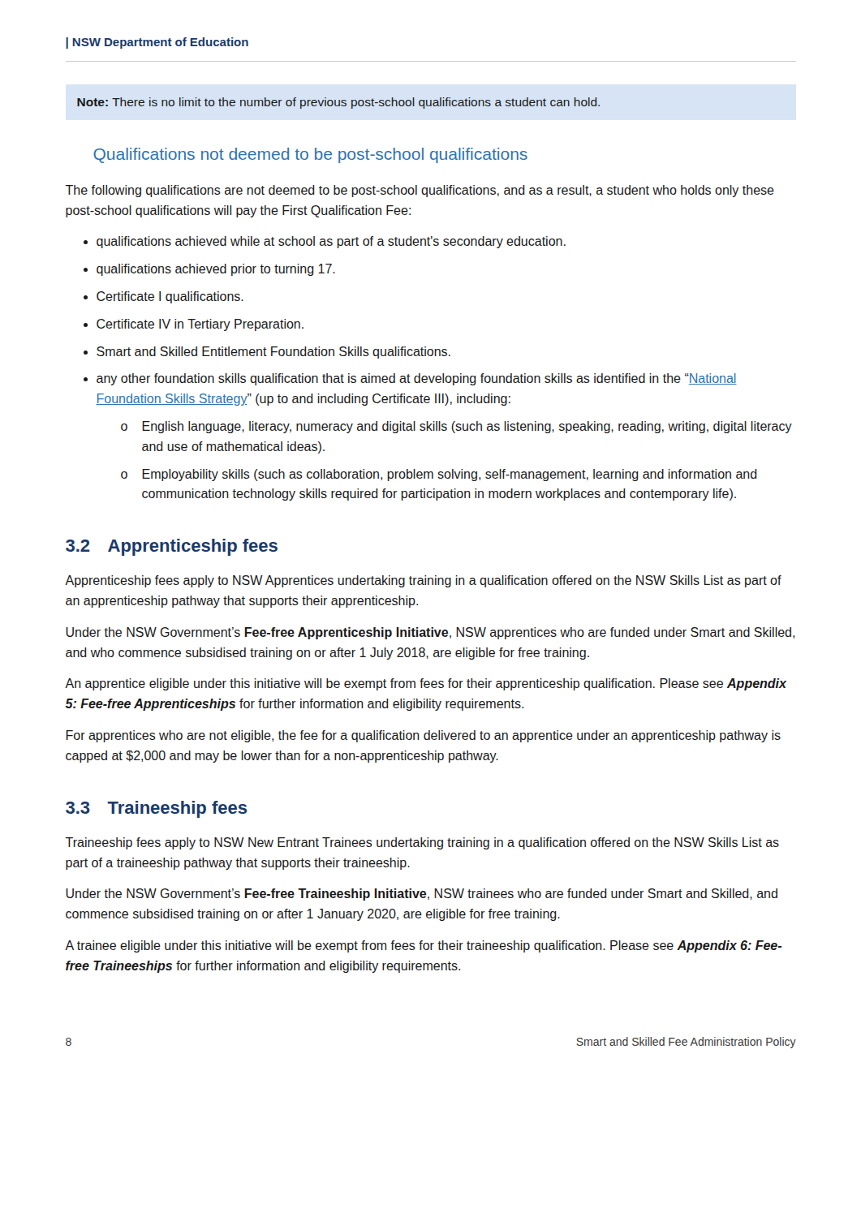| NSW Department of Education
Note: There is no limit to the number of previous post-school qualifications a student can hold.
Qualifications not deemed to be post-school qualifications
The following qualifications are not deemed to be post-school qualifications, and as a result, a student who holds only these post-school qualifications will pay the First Qualification Fee:
qualifications achieved while at school as part of a student's secondary education.
qualifications achieved prior to turning 17.
Certificate I qualifications.
Certificate IV in Tertiary Preparation.
Smart and Skilled Entitlement Foundation Skills qualifications.
any other foundation skills qualification that is aimed at developing foundation skills as identified in the “National Foundation Skills Strategy” (up to and including Certificate III), including:
English language, literacy, numeracy and digital skills (such as listening, speaking, reading, writing, digital literacy and use of mathematical ideas).
Employability skills (such as collaboration, problem solving, self-management, learning and information and communication technology skills required for participation in modern workplaces and contemporary life).
3.2 Apprenticeship fees
Apprenticeship fees apply to NSW Apprentices undertaking training in a qualification offered on the NSW Skills List as part of an apprenticeship pathway that supports their apprenticeship.
Under the NSW Government’s Fee-free Apprenticeship Initiative, NSW apprentices who are funded under Smart and Skilled, and who commence subsidised training on or after 1 July 2018, are eligible for free training.
An apprentice eligible under this initiative will be exempt from fees for their apprenticeship qualification. Please see Appendix 5: Fee-free Apprenticeships for further information and eligibility requirements.
For apprentices who are not eligible, the fee for a qualification delivered to an apprentice under an apprenticeship pathway is capped at $2,000 and may be lower than for a non-apprenticeship pathway.
3.3 Traineeship fees
Traineeship fees apply to NSW New Entrant Trainees undertaking training in a qualification offered on the NSW Skills List as part of a traineeship pathway that supports their traineeship.
Under the NSW Government’s Fee-free Traineeship Initiative, NSW trainees who are funded under Smart and Skilled, and commence subsidised training on or after 1 January 2020, are eligible for free training.
A trainee eligible under this initiative will be exempt from fees for their traineeship qualification. Please see Appendix 6: Fee-free Traineeships for further information and eligibility requirements.
8 Smart and Skilled Fee Administration Policy